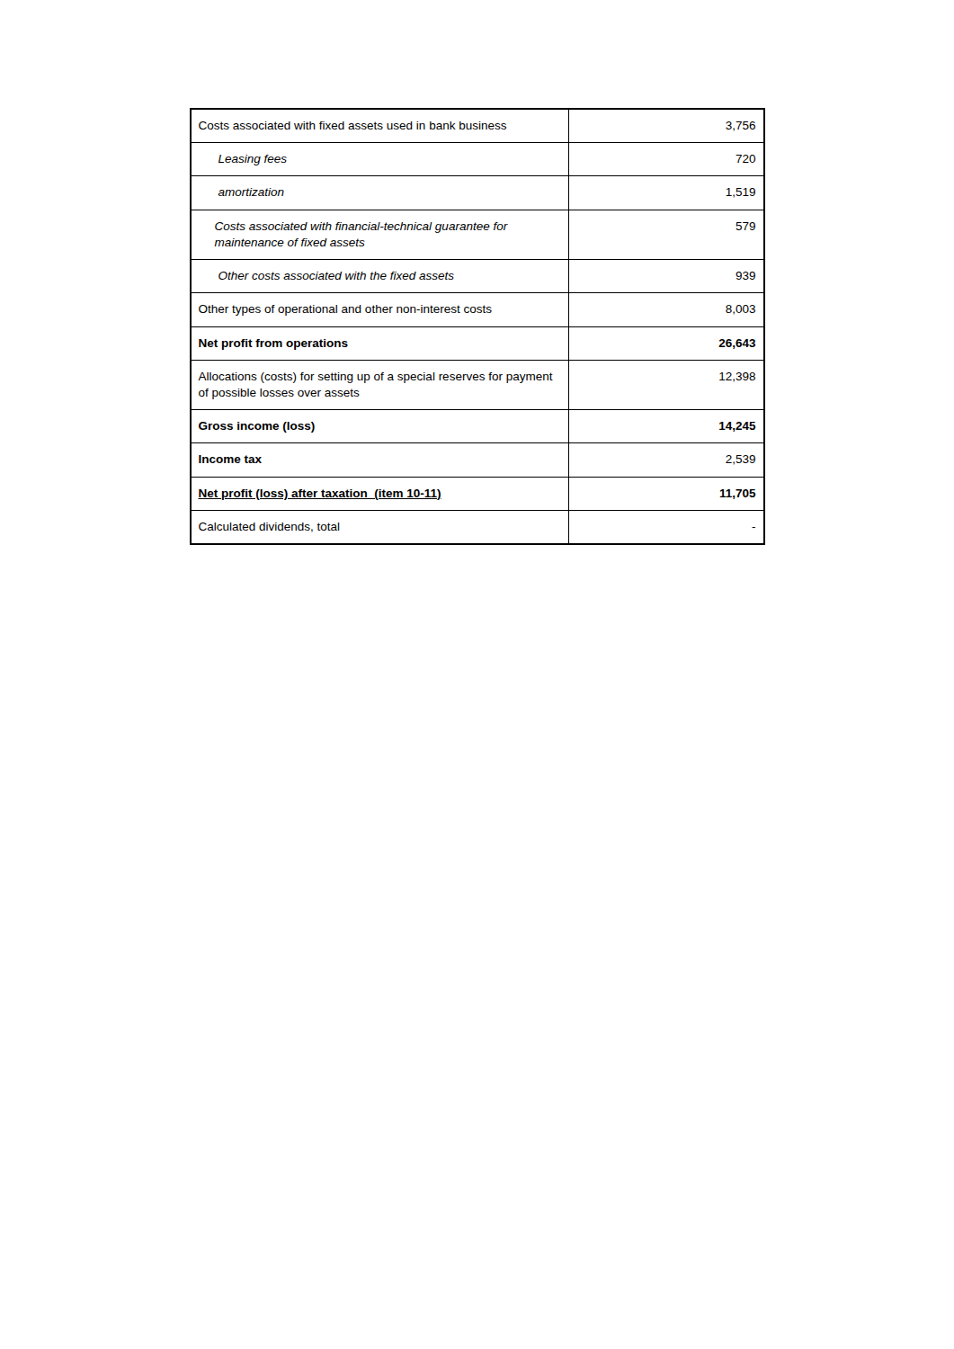| Costs associated with fixed assets used in bank business | 3,756 |
| Leasing fees | 720 |
| amortization | 1,519 |
| Costs associated with financial-technical guarantee for maintenance of fixed assets | 579 |
| Other costs associated with the fixed assets | 939 |
| Other types of operational and other non-interest costs | 8,003 |
| Net profit from operations | 26,643 |
| Allocations (costs) for setting up of a special reserves for payment of possible losses over assets | 12,398 |
| Gross income (loss) | 14,245 |
| Income tax | 2,539 |
| Net profit (loss) after taxation (item 10-11) | 11,705 |
| Calculated dividends, total | - |